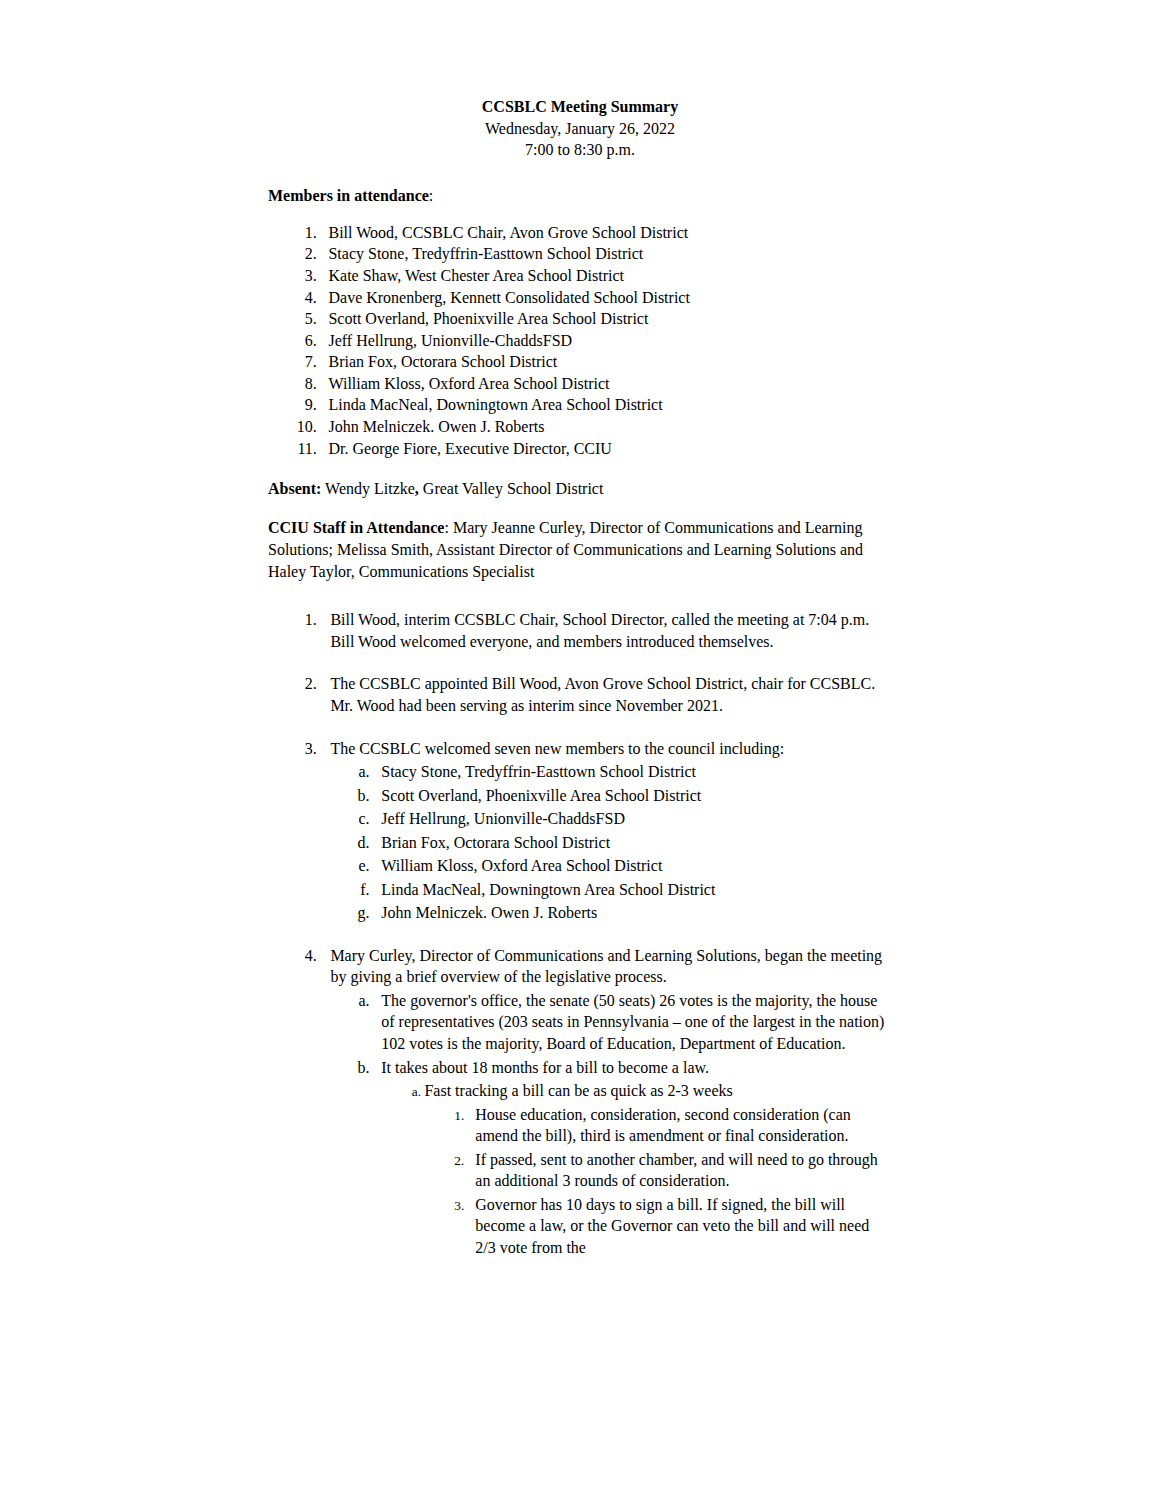CCSBLC Meeting Summary
Wednesday, January 26, 2022
7:00 to 8:30 p.m.
Members in attendance:
Bill Wood, CCSBLC Chair, Avon Grove School District
Stacy Stone, Tredyffrin-Easttown School District
Kate Shaw, West Chester Area School District
Dave Kronenberg, Kennett Consolidated School District
Scott Overland, Phoenixville Area School District
Jeff Hellrung, Unionville-ChaddsFSD
Brian Fox, Octorara School District
William Kloss, Oxford Area School District
Linda MacNeal, Downingtown Area School District
John Melniczek. Owen J. Roberts
Dr. George Fiore, Executive Director, CCIU
Absent: Wendy Litzke, Great Valley School District
CCIU Staff in Attendance: Mary Jeanne Curley, Director of Communications and Learning Solutions; Melissa Smith, Assistant Director of Communications and Learning Solutions and Haley Taylor, Communications Specialist
Bill Wood, interim CCSBLC Chair, School Director, called the meeting at 7:04 p.m. Bill Wood welcomed everyone, and members introduced themselves.
The CCSBLC appointed Bill Wood, Avon Grove School District, chair for CCSBLC. Mr. Wood had been serving as interim since November 2021.
The CCSBLC welcomed seven new members to the council including:
Stacy Stone, Tredyffrin-Easttown School District
Scott Overland, Phoenixville Area School District
Jeff Hellrung, Unionville-ChaddsFSD
Brian Fox, Octorara School District
William Kloss, Oxford Area School District
Linda MacNeal, Downingtown Area School District
John Melniczek. Owen J. Roberts
Mary Curley, Director of Communications and Learning Solutions, began the meeting by giving a brief overview of the legislative process.
The governor's office, the senate (50 seats) 26 votes is the majority, the house of representatives (203 seats in Pennsylvania – one of the largest in the nation) 102 votes is the majority, Board of Education, Department of Education.
It takes about 18 months for a bill to become a law.
Fast tracking a bill can be as quick as 2-3 weeks
House education, consideration, second consideration (can amend the bill), third is amendment or final consideration.
If passed, sent to another chamber, and will need to go through an additional 3 rounds of consideration.
Governor has 10 days to sign a bill. If signed, the bill will become a law, or the Governor can veto the bill and will need 2/3 vote from the